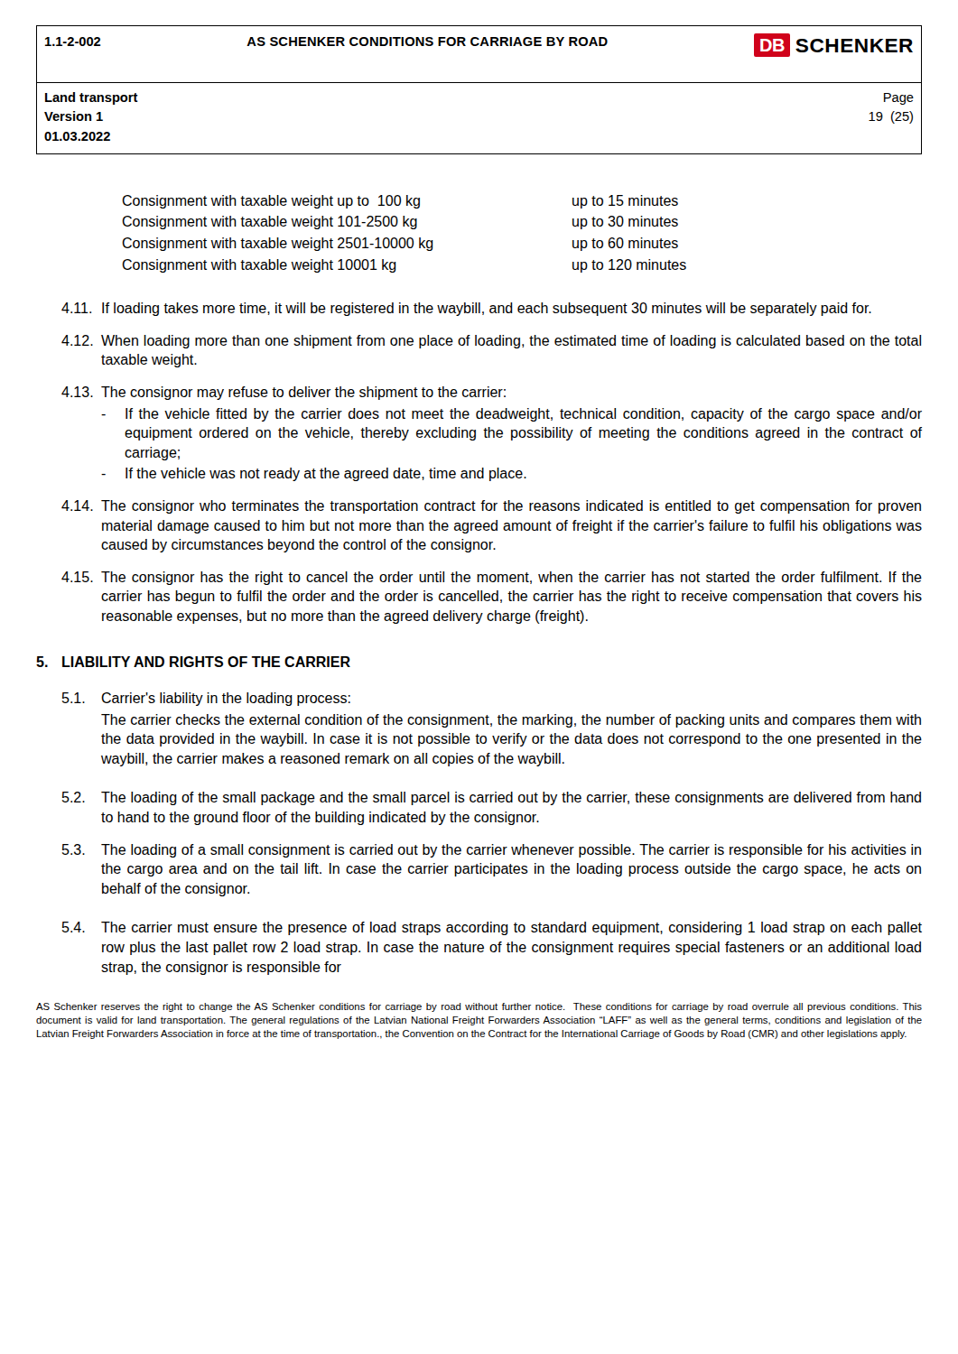1.1-2-002
AS SCHENKER CONDITIONS FOR CARRIAGE BY ROAD
DB SCHENKER
Land transport
Version 1
01.03.2022
Page
19 (25)
| Consignment with taxable weight up to 100 kg | up to 15 minutes |
| Consignment with taxable weight 101-2500 kg | up to 30 minutes |
| Consignment with taxable weight 2501-10000 kg | up to 60 minutes |
| Consignment with taxable weight 10001 kg | up to 120 minutes |
4.11. If loading takes more time, it will be registered in the waybill, and each subsequent 30 minutes will be separately paid for.
4.12. When loading more than one shipment from one place of loading, the estimated time of loading is calculated based on the total taxable weight.
4.13. The consignor may refuse to deliver the shipment to the carrier:
- If the vehicle fitted by the carrier does not meet the deadweight, technical condition, capacity of the cargo space and/or equipment ordered on the vehicle, thereby excluding the possibility of meeting the conditions agreed in the contract of carriage;
- If the vehicle was not ready at the agreed date, time and place.
4.14. The consignor who terminates the transportation contract for the reasons indicated is entitled to get compensation for proven material damage caused to him but not more than the agreed amount of freight if the carrier's failure to fulfil his obligations was caused by circumstances beyond the control of the consignor.
4.15. The consignor has the right to cancel the order until the moment, when the carrier has not started the order fulfilment. If the carrier has begun to fulfil the order and the order is cancelled, the carrier has the right to receive compensation that covers his reasonable expenses, but no more than the agreed delivery charge (freight).
5. LIABILITY AND RIGHTS OF THE CARRIER
5.1.
Carrier's liability in the loading process:
The carrier checks the external condition of the consignment, the marking, the number of packing units and compares them with the data provided in the waybill. In case it is not possible to verify or the data does not correspond to the one presented in the waybill, the carrier makes a reasoned remark on all copies of the waybill.
5.2. The loading of the small package and the small parcel is carried out by the carrier, these consignments are delivered from hand to hand to the ground floor of the building indicated by the consignor.
5.3. The loading of a small consignment is carried out by the carrier whenever possible. The carrier is responsible for his activities in the cargo area and on the tail lift. In case the carrier participates in the loading process outside the cargo space, he acts on behalf of the consignor.
5.4. The carrier must ensure the presence of load straps according to standard equipment, considering 1 load strap on each pallet row plus the last pallet row 2 load strap. In case the nature of the consignment requires special fasteners or an additional load strap, the consignor is responsible for
AS Schenker reserves the right to change the AS Schenker conditions for carriage by road without further notice. These conditions for carriage by road overrule all previous conditions. This document is valid for land transportation. The general regulations of the Latvian National Freight Forwarders Association “LAFF” as well as the general terms, conditions and legislation of the Latvian Freight Forwarders Association in force at the time of transportation., the Convention on the Contract for the International Carriage of Goods by Road (CMR) and other legislations apply.